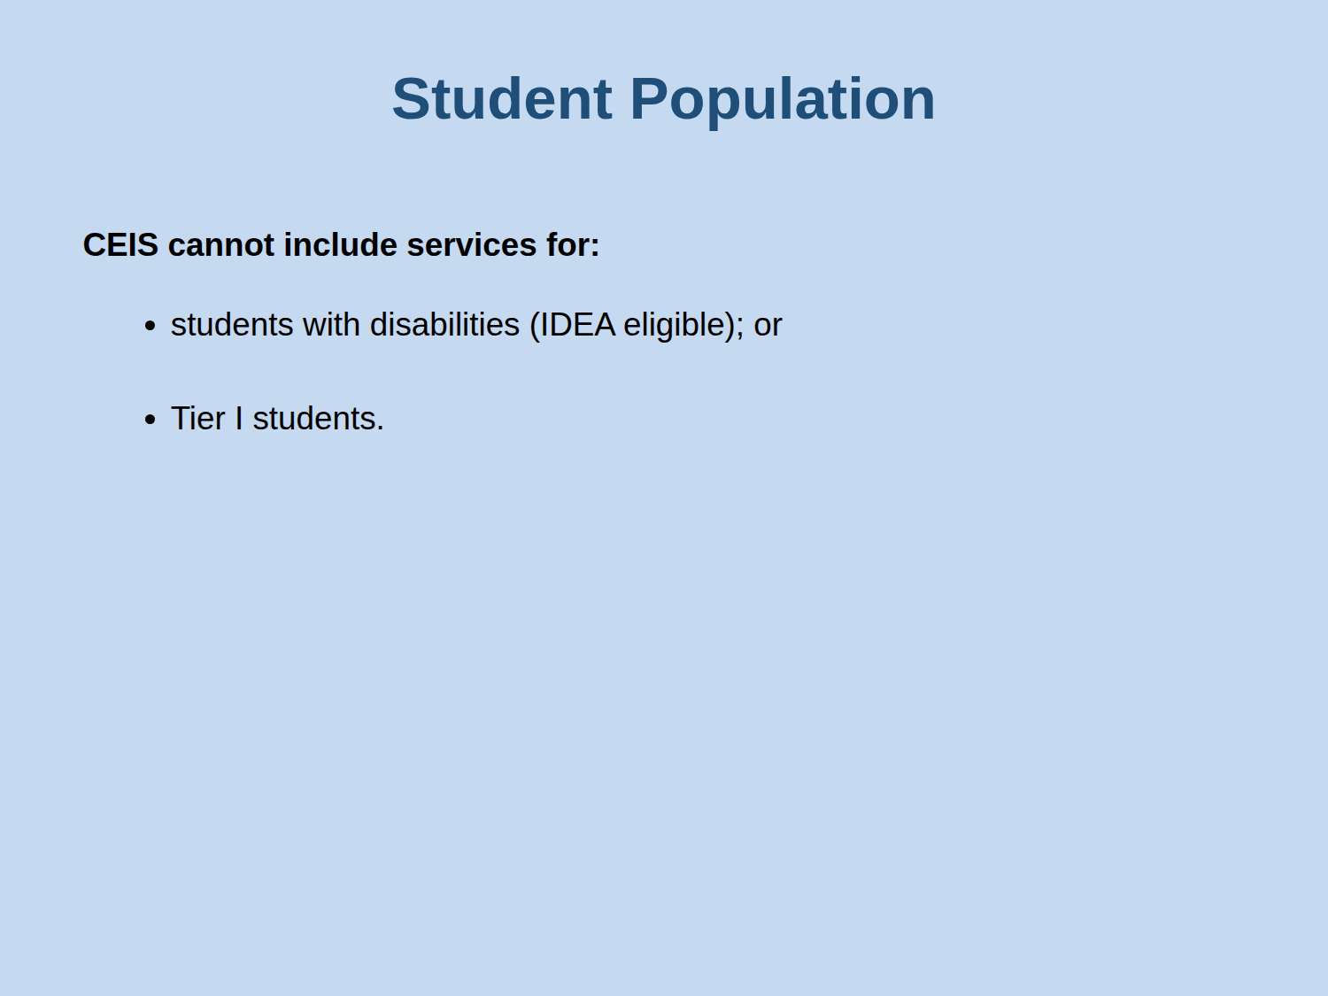Student Population
CEIS cannot include services for:
students with disabilities (IDEA eligible); or
Tier I students.